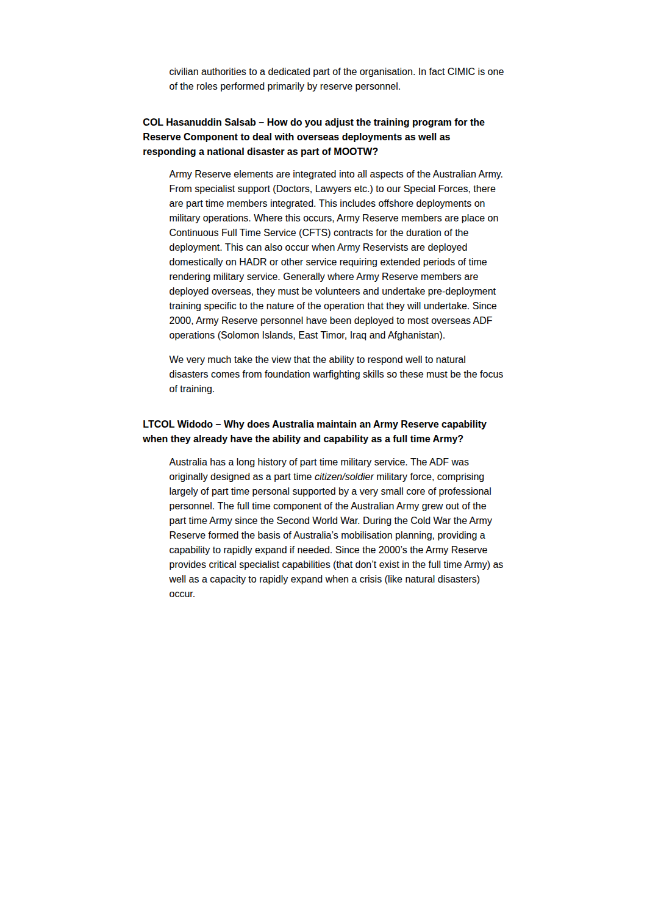civilian authorities to a dedicated part of the organisation. In fact CIMIC is one of the roles performed primarily by reserve personnel.
COL Hasanuddin Salsab – How do you adjust the training program for the Reserve Component to deal with overseas deployments as well as responding a national disaster as part of MOOTW?
Army Reserve elements are integrated into all aspects of the Australian Army. From specialist support (Doctors, Lawyers etc.) to our Special Forces, there are part time members integrated. This includes offshore deployments on military operations. Where this occurs, Army Reserve members are place on Continuous Full Time Service (CFTS) contracts for the duration of the deployment. This can also occur when Army Reservists are deployed domestically on HADR or other service requiring extended periods of time rendering military service. Generally where Army Reserve members are deployed overseas, they must be volunteers and undertake pre-deployment training specific to the nature of the operation that they will undertake. Since 2000, Army Reserve personnel have been deployed to most overseas ADF operations (Solomon Islands, East Timor, Iraq and Afghanistan).
We very much take the view that the ability to respond well to natural disasters comes from foundation warfighting skills so these must be the focus of training.
LTCOL Widodo – Why does Australia maintain an Army Reserve capability when they already have the ability and capability as a full time Army?
Australia has a long history of part time military service. The ADF was originally designed as a part time citizen/soldier military force, comprising largely of part time personal supported by a very small core of professional personnel. The full time component of the Australian Army grew out of the part time Army since the Second World War. During the Cold War the Army Reserve formed the basis of Australia’s mobilisation planning, providing a capability to rapidly expand if needed. Since the 2000’s the Army Reserve provides critical specialist capabilities (that don’t exist in the full time Army) as well as a capacity to rapidly expand when a crisis (like natural disasters) occur.